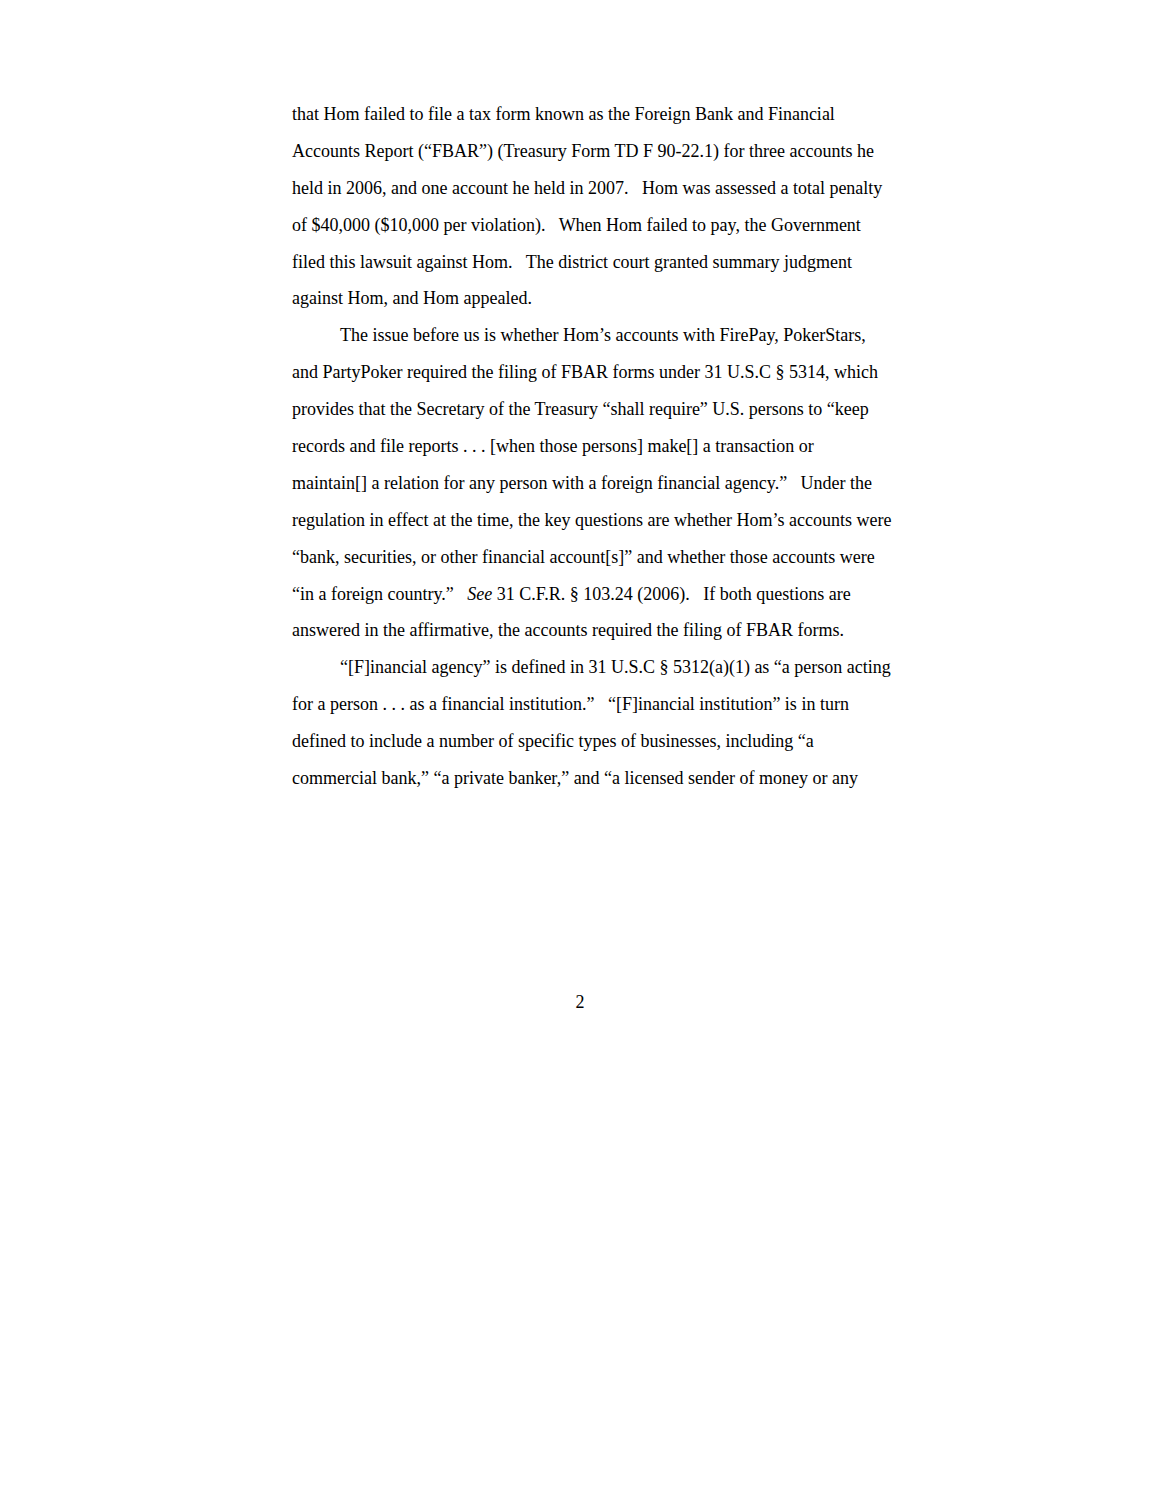that Hom failed to file a tax form known as the Foreign Bank and Financial Accounts Report (“FBAR”) (Treasury Form TD F 90-22.1) for three accounts he held in 2006, and one account he held in 2007. Hom was assessed a total penalty of $40,000 ($10,000 per violation). When Hom failed to pay, the Government filed this lawsuit against Hom. The district court granted summary judgment against Hom, and Hom appealed.
The issue before us is whether Hom’s accounts with FirePay, PokerStars, and PartyPoker required the filing of FBAR forms under 31 U.S.C § 5314, which provides that the Secretary of the Treasury “shall require” U.S. persons to “keep records and file reports . . . [when those persons] make[] a transaction or maintain[] a relation for any person with a foreign financial agency.” Under the regulation in effect at the time, the key questions are whether Hom’s accounts were “bank, securities, or other financial account[s]” and whether those accounts were “in a foreign country.” See 31 C.F.R. § 103.24 (2006). If both questions are answered in the affirmative, the accounts required the filing of FBAR forms.
“[F]inancial agency” is defined in 31 U.S.C § 5312(a)(1) as “a person acting for a person . . . as a financial institution.” “[F]inancial institution” is in turn defined to include a number of specific types of businesses, including “a commercial bank,” “a private banker,” and “a licensed sender of money or any
2